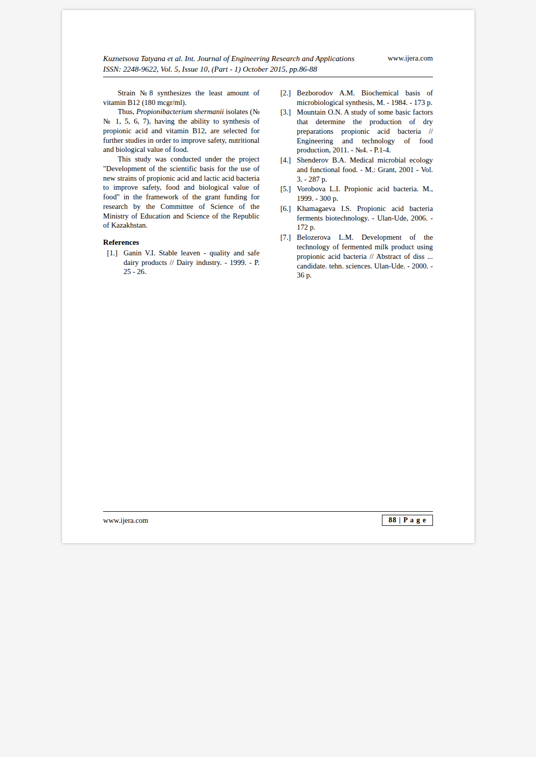www.ijera.com Kuznetsova Tatyana et al. Int. Journal of Engineering Research and Applications
ISSN: 2248-9622, Vol. 5, Issue 10, (Part - 1) October 2015, pp.86-88
Strain №8 synthesizes the least amount of vitamin B12 (180 mcgr/ml).
Thus, Propionibacterium shermanii isolates (№№ 1, 5, 6, 7), having the ability to synthesis of propionic acid and vitamin B12, are selected for further studies in order to improve safety, nutritional and biological value of food.
This study was conducted under the project "Development of the scientific basis for the use of new strains of propionic acid and lactic acid bacteria to improve safety, food and biological value of food" in the framework of the grant funding for research by the Committee of Science of the Ministry of Education and Science of the Republic of Kazakhstan.
References
[1.] Ganin V.I. Stable leaven - quality and safe dairy products // Dairy industry. - 1999. - P. 25 - 26.
[2.] Bezborodov A.M. Biochemical basis of microbiological synthesis, M. - 1984. - 173 p.
[3.] Mountain O.N. A study of some basic factors that determine the production of dry preparations propionic acid bacteria // Engineering and technology of food production, 2011. - №4. - P.1-4.
[4.] Shenderov B.A. Medical microbial ecology and functional food. - M.: Grant, 2001 - Vol. 3. - 287 p.
[5.] Vorobova L.I. Propionic acid bacteria. M., 1999. - 300 p.
[6.] Khamagaeva I.S. Propionic acid bacteria ferments biotechnology. - Ulan-Ude, 2006. - 172 p.
[7.] Belozerova L.M. Development of the technology of fermented milk product using propionic acid bacteria // Abstract of diss ... candidate. tehn. sciences. Ulan-Ude. - 2000. - 36 p.
www.ijera.com 88 | P a g e